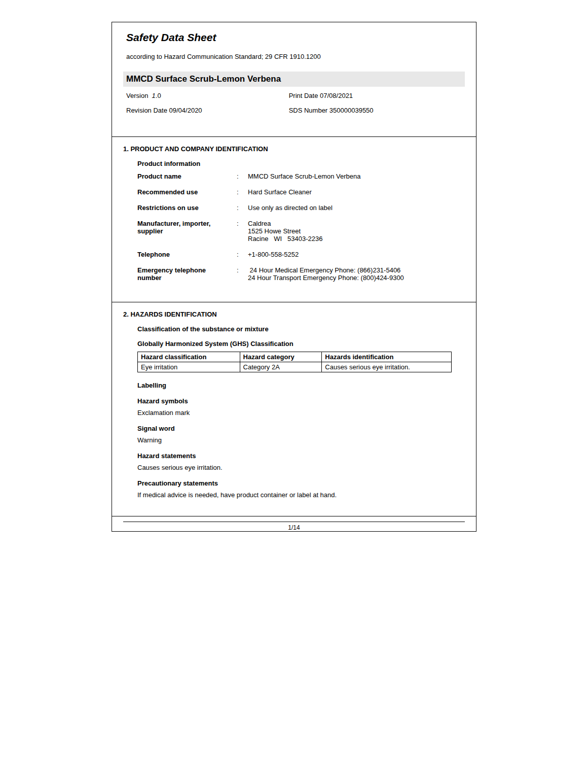Safety Data Sheet
according to Hazard Communication Standard; 29 CFR 1910.1200
MMCD Surface Scrub-Lemon Verbena
Version 1.0
Print Date 07/08/2021
Revision Date 09/04/2020
SDS Number 350000039550
1. PRODUCT AND COMPANY IDENTIFICATION
Product information
| Product name | : | MMCD Surface Scrub-Lemon Verbena |
| Recommended use | : | Hard Surface Cleaner |
| Restrictions on use | : | Use only as directed on label |
| Manufacturer, importer, supplier | : | Caldrea 1525 Howe Street Racine WI 53403-2236 |
| Telephone | : | +1-800-558-5252 |
| Emergency telephone number | : | 24 Hour Medical Emergency Phone: (866)231-5406 24 Hour Transport Emergency Phone: (800)424-9300 |
2. HAZARDS IDENTIFICATION
Classification of the substance or mixture
Globally Harmonized System (GHS) Classification
| Hazard classification | Hazard category | Hazards identification |
| --- | --- | --- |
| Eye irritation | Category 2A | Causes serious eye irritation. |
Labelling
Hazard symbols
Exclamation mark
Signal word
Warning
Hazard statements
Causes serious eye irritation.
Precautionary statements
If medical advice is needed, have product container or label at hand.
1/14